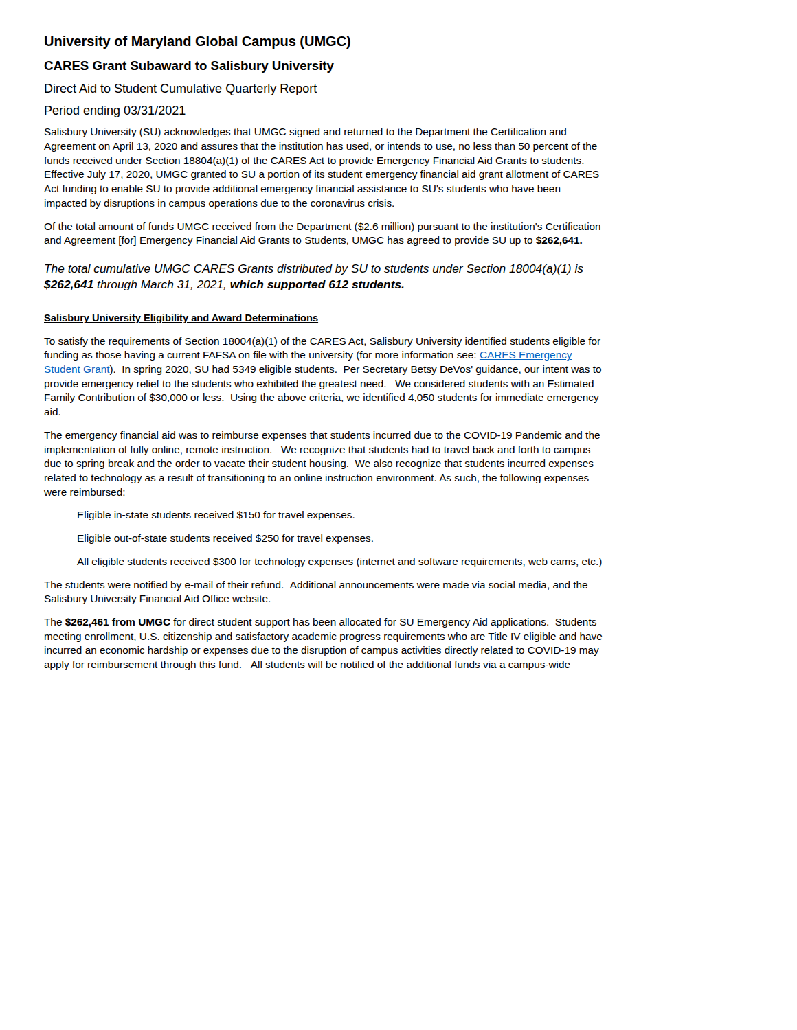University of Maryland Global Campus (UMGC)
CARES Grant Subaward to Salisbury University
Direct Aid to Student Cumulative Quarterly Report
Period ending 03/31/2021
Salisbury University (SU) acknowledges that UMGC signed and returned to the Department the Certification and Agreement on April 13, 2020 and assures that the institution has used, or intends to use, no less than 50 percent of the funds received under Section 18804(a)(1) of the CARES Act to provide Emergency Financial Aid Grants to students. Effective July 17, 2020, UMGC granted to SU a portion of its student emergency financial aid grant allotment of CARES Act funding to enable SU to provide additional emergency financial assistance to SU's students who have been impacted by disruptions in campus operations due to the coronavirus crisis.
Of the total amount of funds UMGC received from the Department ($2.6 million) pursuant to the institution's Certification and Agreement [for] Emergency Financial Aid Grants to Students, UMGC has agreed to provide SU up to $262,641.
The total cumulative UMGC CARES Grants distributed by SU to students under Section 18004(a)(1) is $262,641 through March 31, 2021, which supported 612 students.
Salisbury University Eligibility and Award Determinations
To satisfy the requirements of Section 18004(a)(1) of the CARES Act, Salisbury University identified students eligible for funding as those having a current FAFSA on file with the university (for more information see: CARES Emergency Student Grant). In spring 2020, SU had 5349 eligible students. Per Secretary Betsy DeVos' guidance, our intent was to provide emergency relief to the students who exhibited the greatest need. We considered students with an Estimated Family Contribution of $30,000 or less. Using the above criteria, we identified 4,050 students for immediate emergency aid.
The emergency financial aid was to reimburse expenses that students incurred due to the COVID-19 Pandemic and the implementation of fully online, remote instruction. We recognize that students had to travel back and forth to campus due to spring break and the order to vacate their student housing. We also recognize that students incurred expenses related to technology as a result of transitioning to an online instruction environment. As such, the following expenses were reimbursed:
Eligible in-state students received $150 for travel expenses.
Eligible out-of-state students received $250 for travel expenses.
All eligible students received $300 for technology expenses (internet and software requirements, web cams, etc.)
The students were notified by e-mail of their refund. Additional announcements were made via social media, and the Salisbury University Financial Aid Office website.
The $262,461 from UMGC for direct student support has been allocated for SU Emergency Aid applications. Students meeting enrollment, U.S. citizenship and satisfactory academic progress requirements who are Title IV eligible and have incurred an economic hardship or expenses due to the disruption of campus activities directly related to COVID-19 may apply for reimbursement through this fund. All students will be notified of the additional funds via a campus-wide